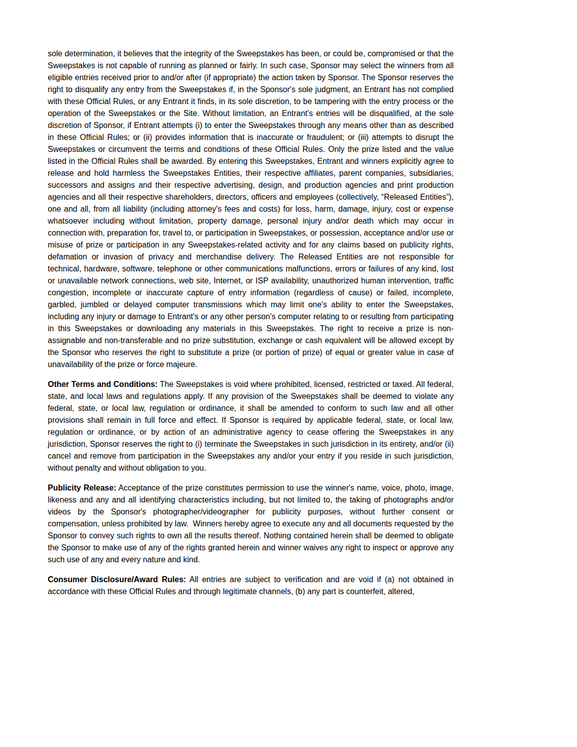sole determination, it believes that the integrity of the Sweepstakes has been, or could be, compromised or that the Sweepstakes is not capable of running as planned or fairly. In such case, Sponsor may select the winners from all eligible entries received prior to and/or after (if appropriate) the action taken by Sponsor. The Sponsor reserves the right to disqualify any entry from the Sweepstakes if, in the Sponsor's sole judgment, an Entrant has not complied with these Official Rules, or any Entrant it finds, in its sole discretion, to be tampering with the entry process or the operation of the Sweepstakes or the Site. Without limitation, an Entrant's entries will be disqualified, at the sole discretion of Sponsor, if Entrant attempts (i) to enter the Sweepstakes through any means other than as described in these Official Rules; or (ii) provides information that is inaccurate or fraudulent; or (iii) attempts to disrupt the Sweepstakes or circumvent the terms and conditions of these Official Rules. Only the prize listed and the value listed in the Official Rules shall be awarded. By entering this Sweepstakes, Entrant and winners explicitly agree to release and hold harmless the Sweepstakes Entities, their respective affiliates, parent companies, subsidiaries, successors and assigns and their respective advertising, design, and production agencies and print production agencies and all their respective shareholders, directors, officers and employees (collectively, “Released Entities”), one and all, from all liability (including attorney's fees and costs) for loss, harm, damage, injury, cost or expense whatsoever including without limitation, property damage, personal injury and/or death which may occur in connection with, preparation for, travel to, or participation in Sweepstakes, or possession, acceptance and/or use or misuse of prize or participation in any Sweepstakes-related activity and for any claims based on publicity rights, defamation or invasion of privacy and merchandise delivery. The Released Entities are not responsible for technical, hardware, software, telephone or other communications malfunctions, errors or failures of any kind, lost or unavailable network connections, web site, Internet, or ISP availability, unauthorized human intervention, traffic congestion, incomplete or inaccurate capture of entry information (regardless of cause) or failed, incomplete, garbled, jumbled or delayed computer transmissions which may limit one's ability to enter the Sweepstakes, including any injury or damage to Entrant's or any other person's computer relating to or resulting from participating in this Sweepstakes or downloading any materials in this Sweepstakes. The right to receive a prize is non-assignable and non-transferable and no prize substitution, exchange or cash equivalent will be allowed except by the Sponsor who reserves the right to substitute a prize (or portion of prize) of equal or greater value in case of unavailability of the prize or force majeure.
Other Terms and Conditions: The Sweepstakes is void where prohibited, licensed, restricted or taxed. All federal, state, and local laws and regulations apply. If any provision of the Sweepstakes shall be deemed to violate any federal, state, or local law, regulation or ordinance, it shall be amended to conform to such law and all other provisions shall remain in full force and effect. If Sponsor is required by applicable federal, state, or local law, regulation or ordinance, or by action of an administrative agency to cease offering the Sweepstakes in any jurisdiction, Sponsor reserves the right to (i) terminate the Sweepstakes in such jurisdiction in its entirety, and/or (ii) cancel and remove from participation in the Sweepstakes any and/or your entry if you reside in such jurisdiction, without penalty and without obligation to you.
Publicity Release: Acceptance of the prize constitutes permission to use the winner's name, voice, photo, image, likeness and any and all identifying characteristics including, but not limited to, the taking of photographs and/or videos by the Sponsor's photographer/videographer for publicity purposes, without further consent or compensation, unless prohibited by law. Winners hereby agree to execute any and all documents requested by the Sponsor to convey such rights to own all the results thereof. Nothing contained herein shall be deemed to obligate the Sponsor to make use of any of the rights granted herein and winner waives any right to inspect or approve any such use of any and every nature and kind.
Consumer Disclosure/Award Rules: All entries are subject to verification and are void if (a) not obtained in accordance with these Official Rules and through legitimate channels, (b) any part is counterfeit, altered,